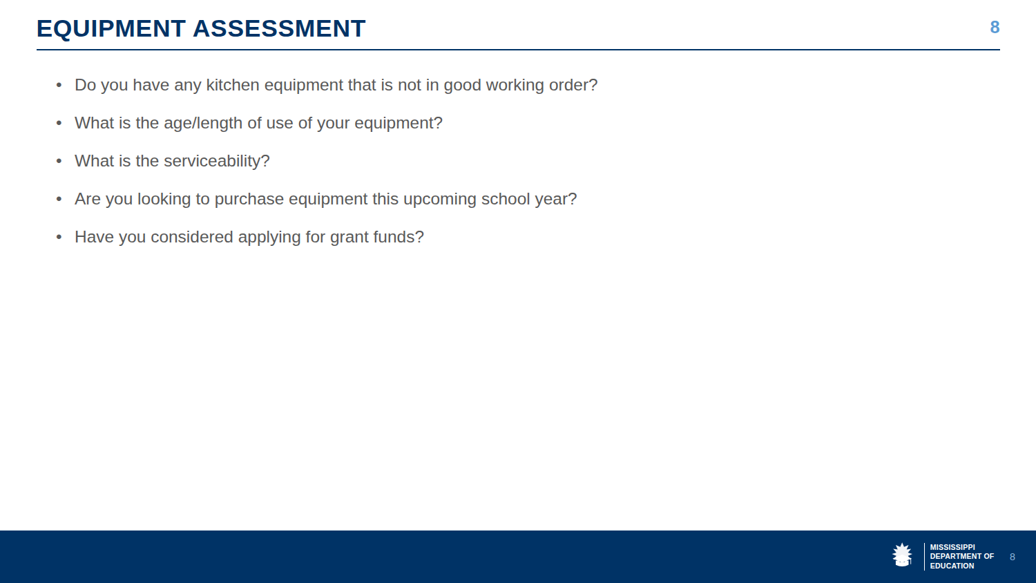Equipment Assessment
8
Do you have any kitchen equipment that is not in good working order?
What is the age/length of use of your equipment?
What is the serviceability?
Are you looking to purchase equipment this upcoming school year?
Have you considered applying for grant funds?
MISSISSIPPI
DEPARTMENT OF
EDUCATION
8